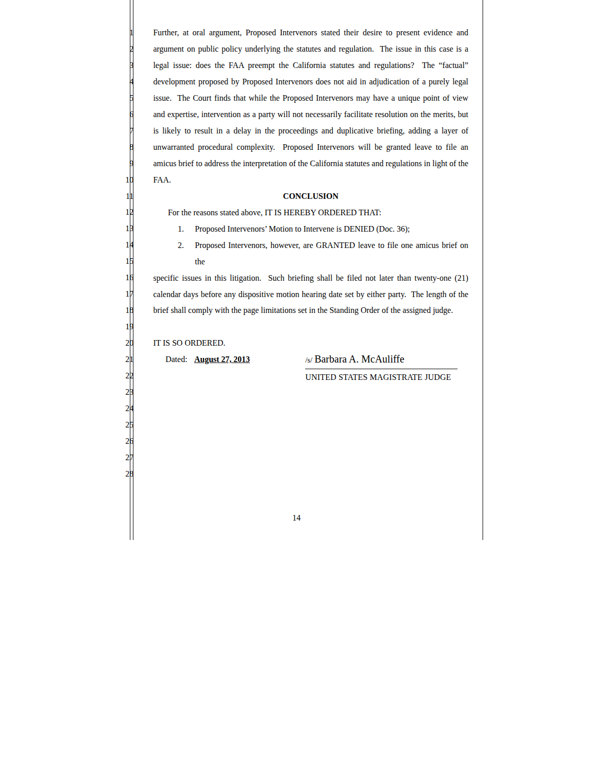1
2
3
4
5
6
7
8
9
10
11
12
13
14
15
16
17
18
19
20
21
22
23
24
25
26
27
28
Further, at oral argument, Proposed Intervenors stated their desire to present evidence and argument on public policy underlying the statutes and regulation. The issue in this case is a legal issue: does the FAA preempt the California statutes and regulations? The “factual” development proposed by Proposed Intervenors does not aid in adjudication of a purely legal issue. The Court finds that while the Proposed Intervenors may have a unique point of view and expertise, intervention as a party will not necessarily facilitate resolution on the merits, but is likely to result in a delay in the proceedings and duplicative briefing, adding a layer of unwarranted procedural complexity. Proposed Intervenors will be granted leave to file an amicus brief to address the interpretation of the California statutes and regulations in light of the FAA.
CONCLUSION
For the reasons stated above, IT IS HEREBY ORDERED THAT:
1.
Proposed Intervenors’ Motion to Intervene is DENIED (Doc. 36);
2.
Proposed Intervenors, however, are GRANTED leave to file one amicus brief on the
specific issues in this litigation. Such briefing shall be filed not later than twenty-one (21) calendar days before any dispositive motion hearing date set by either party. The length of the brief shall comply with the page limitations set in the Standing Order of the assigned judge.
IT IS SO ORDERED.
Dated: August 27, 2013
/s/ Barbara A. McAuliffe
UNITED STATES MAGISTRATE JUDGE
14